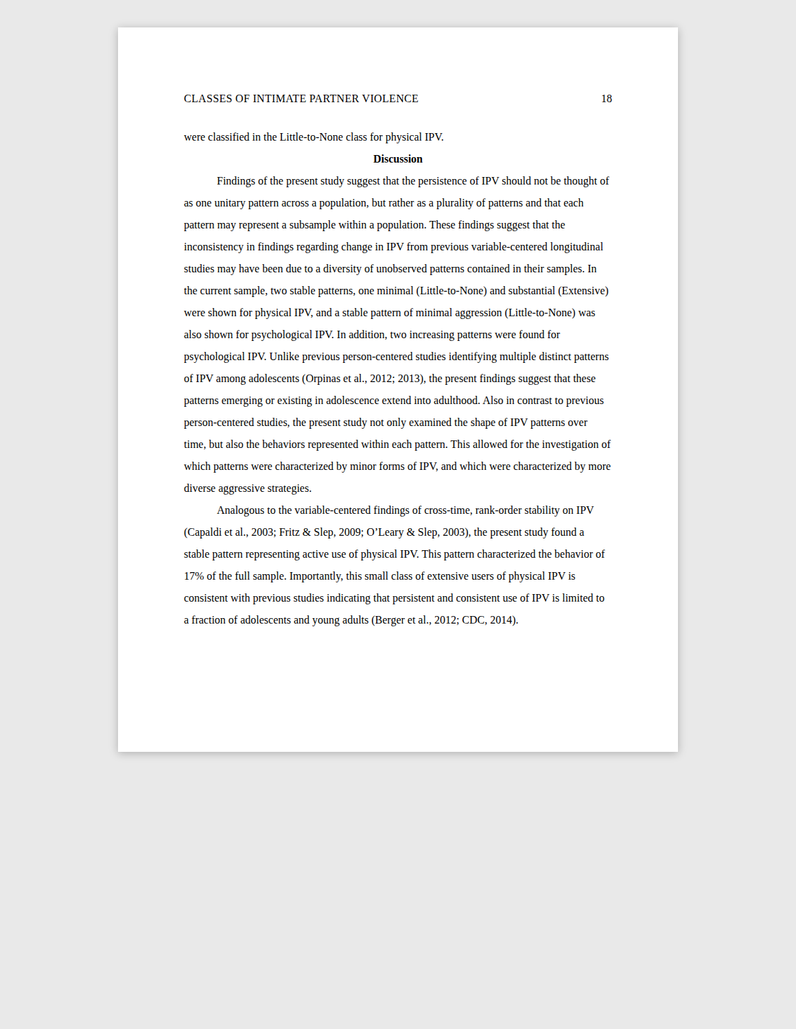Classes of Intimate Partner Violence 18
were classified in the Little-to-None class for physical IPV.
Discussion
Findings of the present study suggest that the persistence of IPV should not be thought of as one unitary pattern across a population, but rather as a plurality of patterns and that each pattern may represent a subsample within a population. These findings suggest that the inconsistency in findings regarding change in IPV from previous variable-centered longitudinal studies may have been due to a diversity of unobserved patterns contained in their samples. In the current sample, two stable patterns, one minimal (Little-to-None) and substantial (Extensive) were shown for physical IPV, and a stable pattern of minimal aggression (Little-to-None) was also shown for psychological IPV. In addition, two increasing patterns were found for psychological IPV. Unlike previous person-centered studies identifying multiple distinct patterns of IPV among adolescents (Orpinas et al., 2012; 2013), the present findings suggest that these patterns emerging or existing in adolescence extend into adulthood. Also in contrast to previous person-centered studies, the present study not only examined the shape of IPV patterns over time, but also the behaviors represented within each pattern. This allowed for the investigation of which patterns were characterized by minor forms of IPV, and which were characterized by more diverse aggressive strategies.
Analogous to the variable-centered findings of cross-time, rank-order stability on IPV (Capaldi et al., 2003; Fritz & Slep, 2009; O’Leary & Slep, 2003), the present study found a stable pattern representing active use of physical IPV. This pattern characterized the behavior of 17% of the full sample. Importantly, this small class of extensive users of physical IPV is consistent with previous studies indicating that persistent and consistent use of IPV is limited to a fraction of adolescents and young adults (Berger et al., 2012; CDC, 2014).